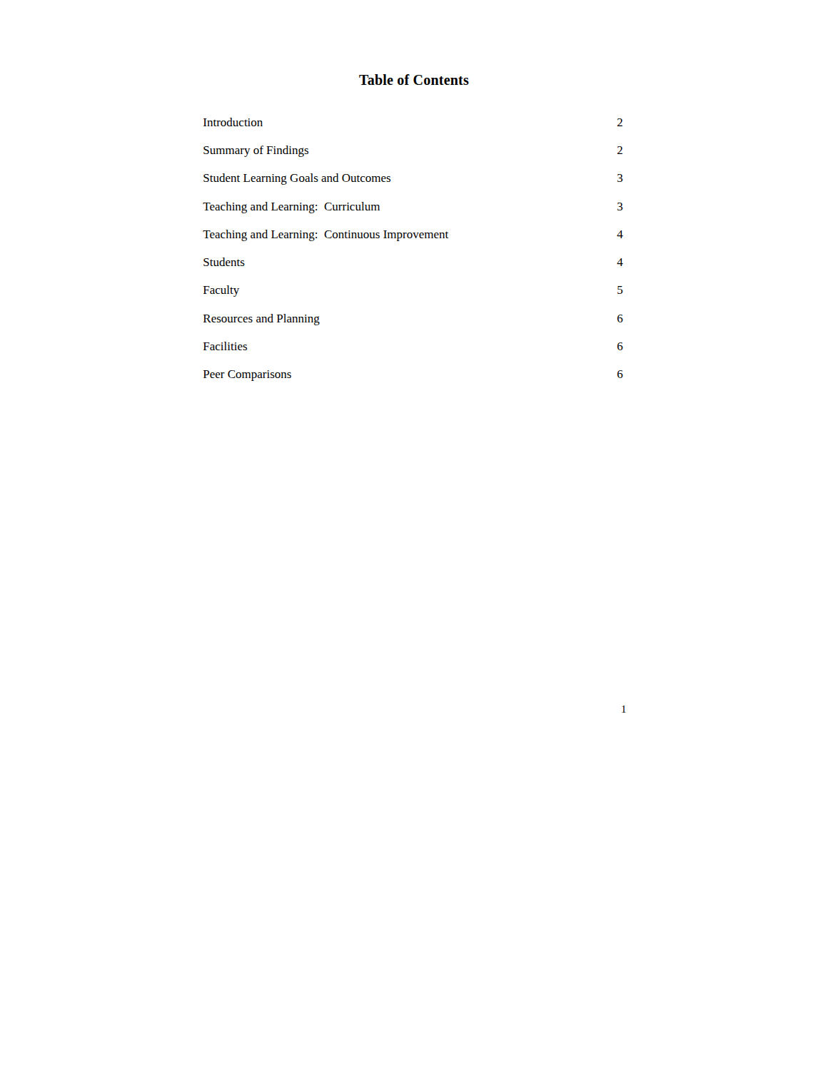Table of Contents
| Introduction | 2 |
| Summary of Findings | 2 |
| Student Learning Goals and Outcomes | 3 |
| Teaching and Learning: Curriculum | 3 |
| Teaching and Learning: Continuous Improvement | 4 |
| Students | 4 |
| Faculty | 5 |
| Resources and Planning | 6 |
| Facilities | 6 |
| Peer Comparisons | 6 |
1